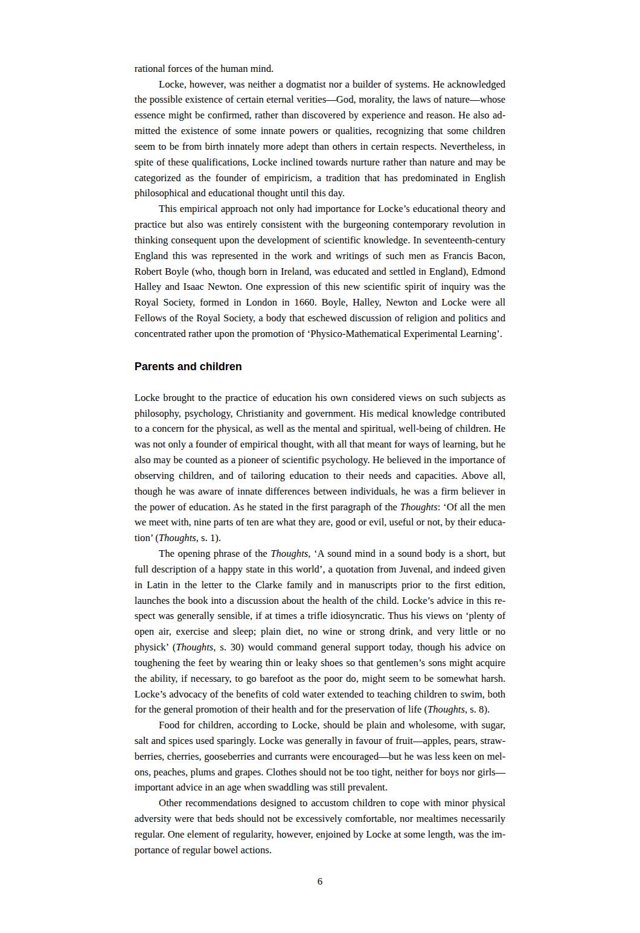rational forces of the human mind.
Locke, however, was neither a dogmatist nor a builder of systems. He acknowledged the possible existence of certain eternal verities—God, morality, the laws of nature—whose essence might be confirmed, rather than discovered by experience and reason. He also admitted the existence of some innate powers or qualities, recognizing that some children seem to be from birth innately more adept than others in certain respects. Nevertheless, in spite of these qualifications, Locke inclined towards nurture rather than nature and may be categorized as the founder of empiricism, a tradition that has predominated in English philosophical and educational thought until this day.
This empirical approach not only had importance for Locke’s educational theory and practice but also was entirely consistent with the burgeoning contemporary revolution in thinking consequent upon the development of scientific knowledge. In seventeenth-century England this was represented in the work and writings of such men as Francis Bacon, Robert Boyle (who, though born in Ireland, was educated and settled in England), Edmond Halley and Isaac Newton. One expression of this new scientific spirit of inquiry was the Royal Society, formed in London in 1660. Boyle, Halley, Newton and Locke were all Fellows of the Royal Society, a body that eschewed discussion of religion and politics and concentrated rather upon the promotion of ‘Physico-Mathematical Experimental Learning’.
Parents and children
Locke brought to the practice of education his own considered views on such subjects as philosophy, psychology, Christianity and government. His medical knowledge contributed to a concern for the physical, as well as the mental and spiritual, well-being of children. He was not only a founder of empirical thought, with all that meant for ways of learning, but he also may be counted as a pioneer of scientific psychology. He believed in the importance of observing children, and of tailoring education to their needs and capacities. Above all, though he was aware of innate differences between individuals, he was a firm believer in the power of education. As he stated in the first paragraph of the Thoughts: ‘Of all the men we meet with, nine parts of ten are what they are, good or evil, useful or not, by their education’ (Thoughts, s. 1).
The opening phrase of the Thoughts, ‘A sound mind in a sound body is a short, but full description of a happy state in this world’, a quotation from Juvenal, and indeed given in Latin in the letter to the Clarke family and in manuscripts prior to the first edition, launches the book into a discussion about the health of the child. Locke’s advice in this respect was generally sensible, if at times a trifle idiosyncratic. Thus his views on ‘plenty of open air, exercise and sleep; plain diet, no wine or strong drink, and very little or no physick’ (Thoughts, s. 30) would command general support today, though his advice on toughening the feet by wearing thin or leaky shoes so that gentlemen’s sons might acquire the ability, if necessary, to go barefoot as the poor do, might seem to be somewhat harsh. Locke’s advocacy of the benefits of cold water extended to teaching children to swim, both for the general promotion of their health and for the preservation of life (Thoughts, s. 8).
Food for children, according to Locke, should be plain and wholesome, with sugar, salt and spices used sparingly. Locke was generally in favour of fruit—apples, pears, strawberries, cherries, gooseberries and currants were encouraged—but he was less keen on melons, peaches, plums and grapes. Clothes should not be too tight, neither for boys nor girls—important advice in an age when swaddling was still prevalent.
Other recommendations designed to accustom children to cope with minor physical adversity were that beds should not be excessively comfortable, nor mealtimes necessarily regular. One element of regularity, however, enjoined by Locke at some length, was the importance of regular bowel actions.
6